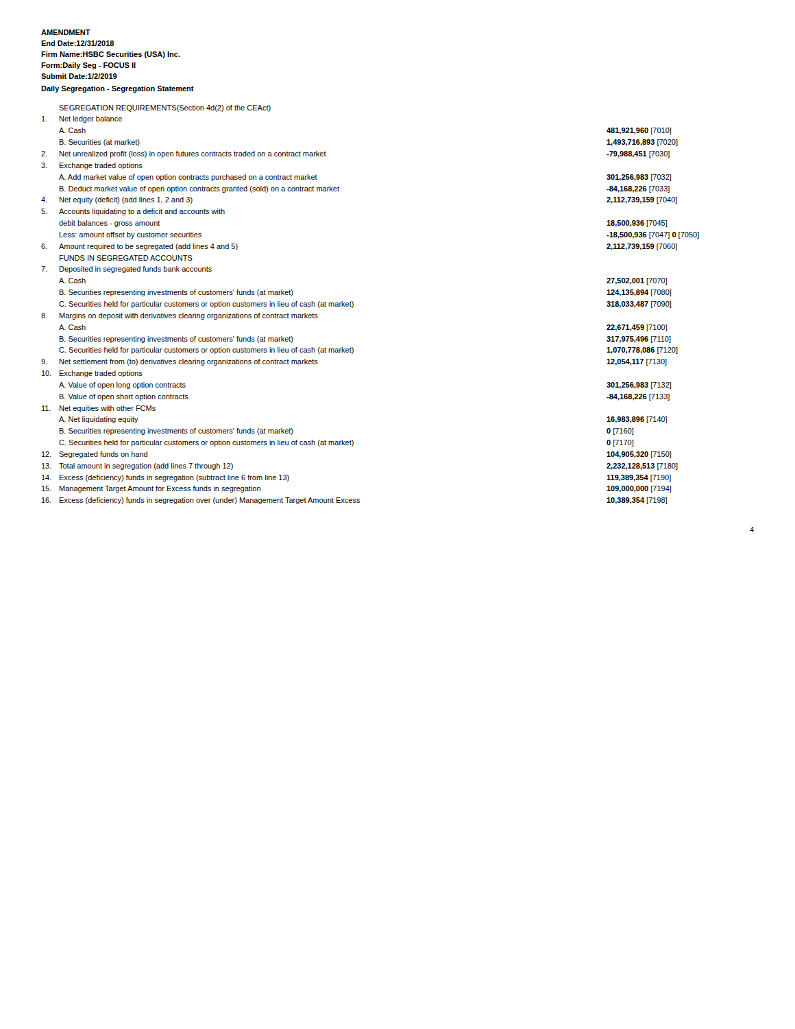AMENDMENT
End Date:12/31/2018
Firm Name:HSBC Securities (USA) Inc.
Form:Daily Seg - FOCUS II
Submit Date:1/2/2019
Daily Segregation - Segregation Statement
| | SEGREGATION REQUIREMENTS(Section 4d(2) of the CEAct) | |
| 1. | Net ledger balance | |
| | A. Cash | 481,921,960 [7010] |
| | B. Securities (at market) | 1,493,716,893 [7020] |
| 2. | Net unrealized profit (loss) in open futures contracts traded on a contract market | -79,988,451 [7030] |
| 3. | Exchange traded options | |
| | A. Add market value of open option contracts purchased on a contract market | 301,256,983 [7032] |
| | B. Deduct market value of open option contracts granted (sold) on a contract market | -84,168,226 [7033] |
| 4. | Net equity (deficit) (add lines 1, 2 and 3) | 2,112,739,159 [7040] |
| 5. | Accounts liquidating to a deficit and accounts with | |
| | debit balances - gross amount | 18,500,936 [7045] |
| | Less: amount offset by customer securities | -18,500,936 [7047] 0 [7050] |
| 6. | Amount required to be segregated (add lines 4 and 5) | 2,112,739,159 [7060] |
| | FUNDS IN SEGREGATED ACCOUNTS | |
| 7. | Deposited in segregated funds bank accounts | |
| | A. Cash | 27,502,001 [7070] |
| | B. Securities representing investments of customers' funds (at market) | 124,135,894 [7080] |
| | C. Securities held for particular customers or option customers in lieu of cash (at market) | 318,033,487 [7090] |
| 8. | Margins on deposit with derivatives clearing organizations of contract markets | |
| | A. Cash | 22,671,459 [7100] |
| | B. Securities representing investments of customers' funds (at market) | 317,975,496 [7110] |
| | C. Securities held for particular customers or option customers in lieu of cash (at market) | 1,070,778,086 [7120] |
| 9. | Net settlement from (to) derivatives clearing organizations of contract markets | 12,054,117 [7130] |
| 10. | Exchange traded options | |
| | A. Value of open long option contracts | 301,256,983 [7132] |
| | B. Value of open short option contracts | -84,168,226 [7133] |
| 11. | Net equities with other FCMs | |
| | A. Net liquidating equity | 16,983,896 [7140] |
| | B. Securities representing investments of customers' funds (at market) | 0 [7160] |
| | C. Securities held for particular customers or option customers in lieu of cash (at market) | 0 [7170] |
| 12. | Segregated funds on hand | 104,905,320 [7150] |
| 13. | Total amount in segregation (add lines 7 through 12) | 2,232,128,513 [7180] |
| 14. | Excess (deficiency) funds in segregation (subtract line 6 from line 13) | 119,389,354 [7190] |
| 15. | Management Target Amount for Excess funds in segregation | 109,000,000 [7194] |
| 16. | Excess (deficiency) funds in segregation over (under) Management Target Amount Excess | 10,389,354 [7198] |
4